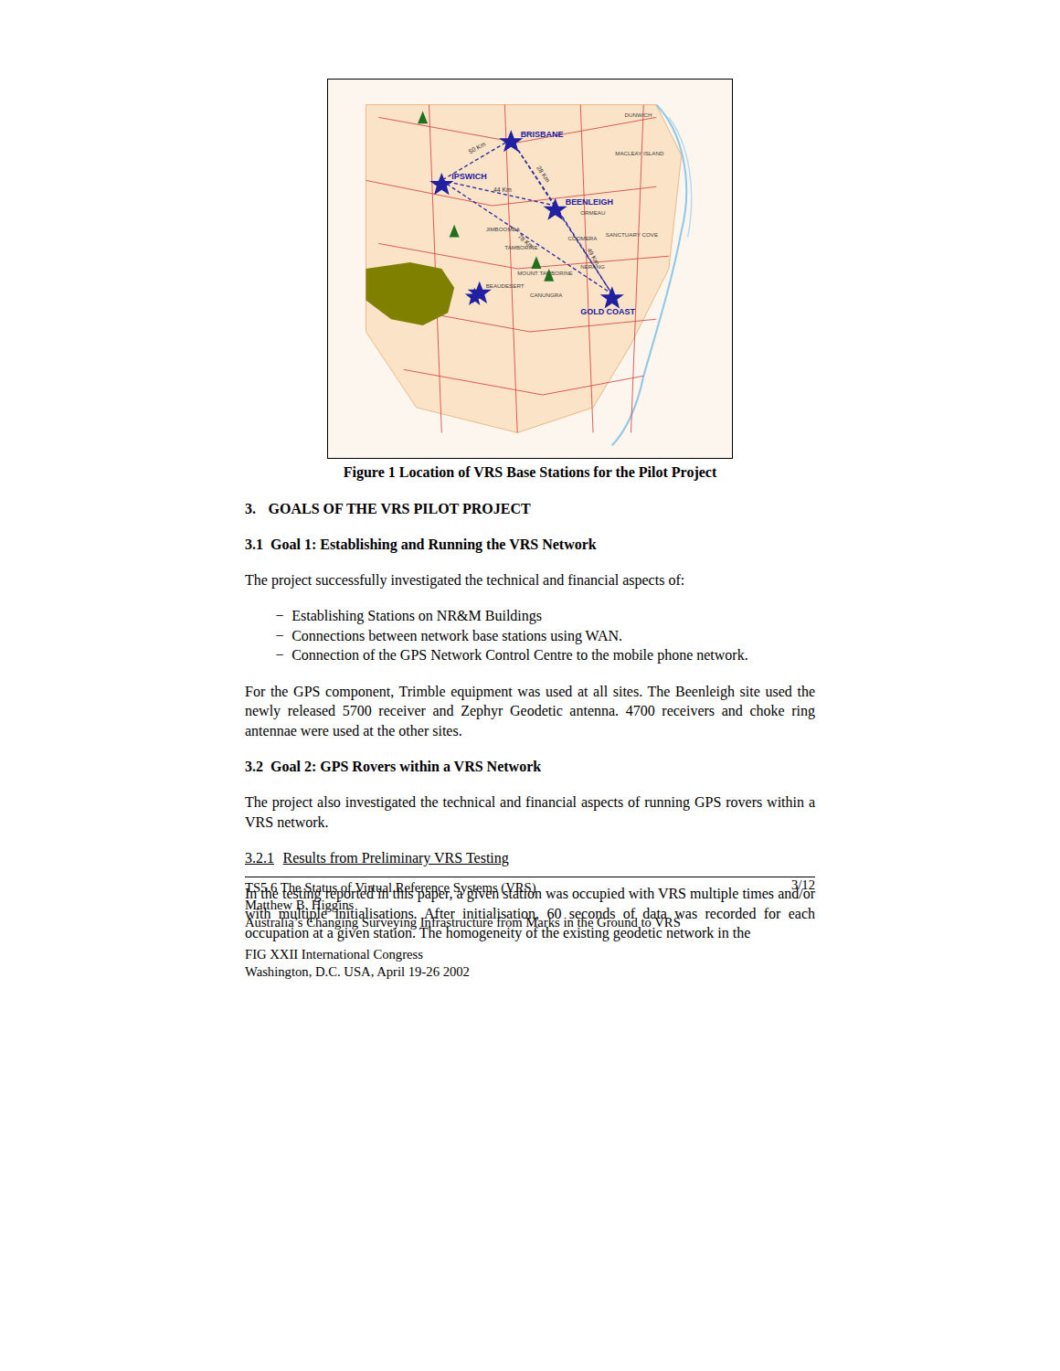Figure 1 Location of VRS Base Stations for the Pilot Project
3. GOALS OF THE VRS PILOT PROJECT
3.1 Goal 1: Establishing and Running the VRS Network
The project successfully investigated the technical and financial aspects of:
Establishing Stations on NR&M Buildings
Connections between network base stations using WAN.
Connection of the GPS Network Control Centre to the mobile phone network.
For the GPS component, Trimble equipment was used at all sites. The Beenleigh site used the newly released 5700 receiver and Zephyr Geodetic antenna. 4700 receivers and choke ring antennae were used at the other sites.
3.2 Goal 2: GPS Rovers within a VRS Network
The project also investigated the technical and financial aspects of running GPS rovers within a VRS network.
3.2.1 Results from Preliminary VRS Testing
In the testing reported in this paper, a given station was occupied with VRS multiple times and/or with multiple initialisations. After initialisation, 60 seconds of data was recorded for each occupation at a given station. The homogeneity of the existing geodetic network in the
3/12
TS5.6 The Status of Virtual Reference Systems (VRS)
Matthew B. Higgins
Australia’s Changing Surveying Infrastructure from Marks in the Ground to VRS
FIG XXII International Congress
Washington, D.C. USA, April 19-26 2002